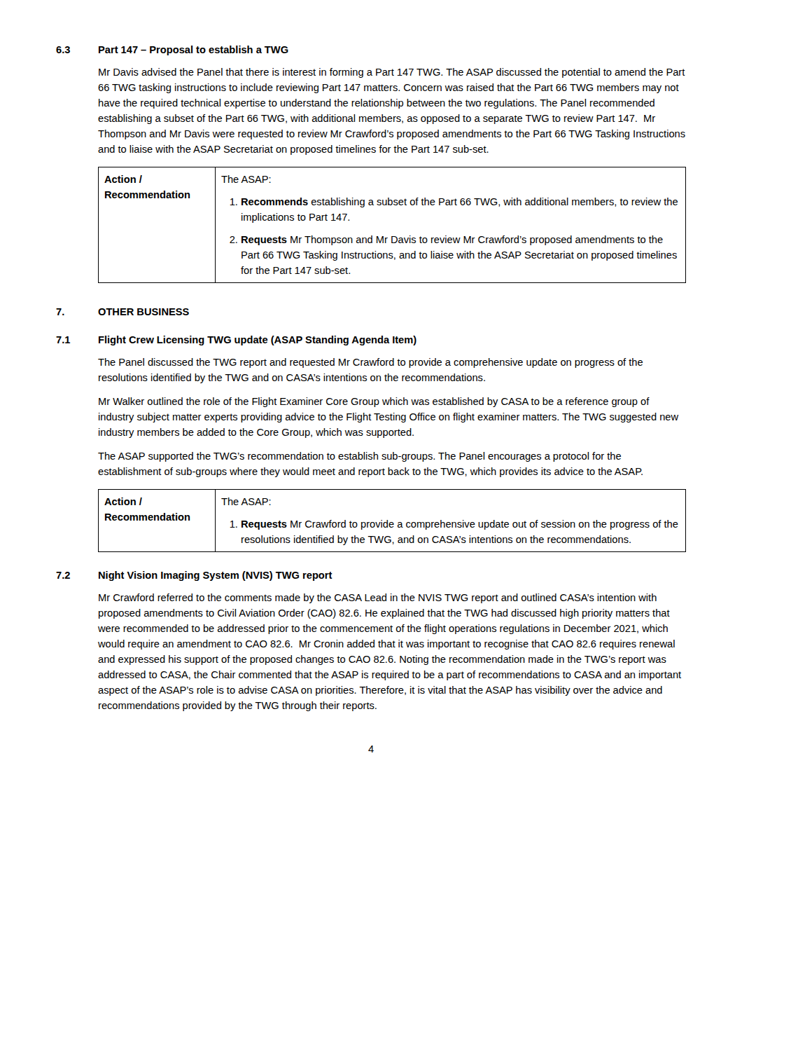6.3 Part 147 – Proposal to establish a TWG
Mr Davis advised the Panel that there is interest in forming a Part 147 TWG. The ASAP discussed the potential to amend the Part 66 TWG tasking instructions to include reviewing Part 147 matters. Concern was raised that the Part 66 TWG members may not have the required technical expertise to understand the relationship between the two regulations. The Panel recommended establishing a subset of the Part 66 TWG, with additional members, as opposed to a separate TWG to review Part 147. Mr Thompson and Mr Davis were requested to review Mr Crawford’s proposed amendments to the Part 66 TWG Tasking Instructions and to liaise with the ASAP Secretariat on proposed timelines for the Part 147 sub-set.
| Action / Recommendation | The ASAP: Recommends establishing a subset of the Part 66 TWG, with additional members, to review the implications to Part 147. Requests Mr Thompson and Mr Davis to review Mr Crawford’s proposed amendments to the Part 66 TWG Tasking Instructions, and to liaise with the ASAP Secretariat on proposed timelines for the Part 147 sub-set. |
7. Other Business
7.1 Flight Crew Licensing TWG update (ASAP Standing Agenda Item)
The Panel discussed the TWG report and requested Mr Crawford to provide a comprehensive update on progress of the resolutions identified by the TWG and on CASA’s intentions on the recommendations.
Mr Walker outlined the role of the Flight Examiner Core Group which was established by CASA to be a reference group of industry subject matter experts providing advice to the Flight Testing Office on flight examiner matters. The TWG suggested new industry members be added to the Core Group, which was supported.
The ASAP supported the TWG’s recommendation to establish sub-groups. The Panel encourages a protocol for the establishment of sub-groups where they would meet and report back to the TWG, which provides its advice to the ASAP.
| Action / Recommendation | The ASAP: Requests Mr Crawford to provide a comprehensive update out of session on the progress of the resolutions identified by the TWG, and on CASA’s intentions on the recommendations. |
7.2 Night Vision Imaging System (NVIS) TWG report
Mr Crawford referred to the comments made by the CASA Lead in the NVIS TWG report and outlined CASA’s intention with proposed amendments to Civil Aviation Order (CAO) 82.6. He explained that the TWG had discussed high priority matters that were recommended to be addressed prior to the commencement of the flight operations regulations in December 2021, which would require an amendment to CAO 82.6. Mr Cronin added that it was important to recognise that CAO 82.6 requires renewal and expressed his support of the proposed changes to CAO 82.6. Noting the recommendation made in the TWG’s report was addressed to CASA, the Chair commented that the ASAP is required to be a part of recommendations to CASA and an important aspect of the ASAP’s role is to advise CASA on priorities. Therefore, it is vital that the ASAP has visibility over the advice and recommendations provided by the TWG through their reports.
4